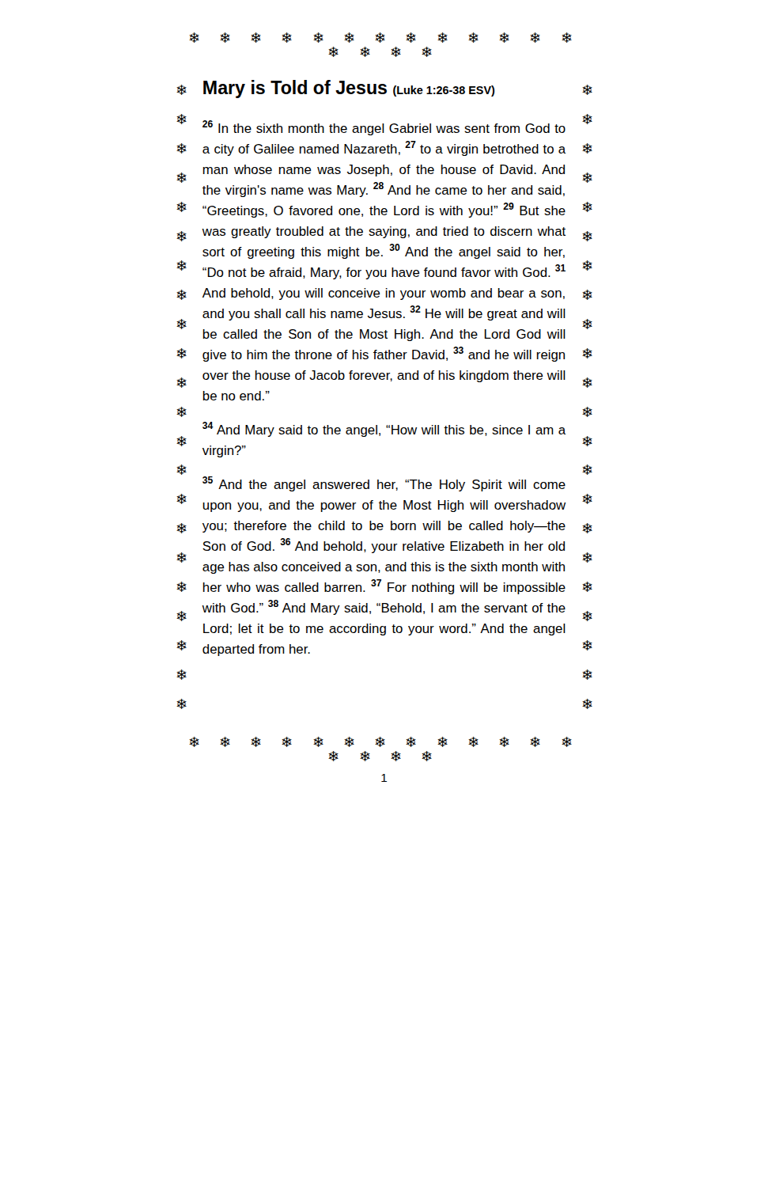❄ ❄ ❄ ❄ ❄ ❄ ❄ ❄ ❄ ❄ ❄ ❄ ❄ ❄ ❄ ❄ ❄
❄
❄
❄
❄
❄
❄
❄
❄
❄
❄
❄
❄
❄
❄
❄
❄
❄
❄
❄
❄
❄
❄
Mary is Told of Jesus (Luke 1:26-38 ESV)
26 In the sixth month the angel Gabriel was sent from God to a city of Galilee named Nazareth, 27 to a virgin betrothed to a man whose name was Joseph, of the house of David. And the virgin's name was Mary. 28 And he came to her and said, “Greetings, O favored one, the Lord is with you!” 29 But she was greatly troubled at the saying, and tried to discern what sort of greeting this might be. 30 And the angel said to her, “Do not be afraid, Mary, for you have found favor with God. 31 And behold, you will conceive in your womb and bear a son, and you shall call his name Jesus. 32 He will be great and will be called the Son of the Most High. And the Lord God will give to him the throne of his father David, 33 and he will reign over the house of Jacob forever, and of his kingdom there will be no end.”
34 And Mary said to the angel, “How will this be, since I am a virgin?”
35 And the angel answered her, “The Holy Spirit will come upon you, and the power of the Most High will overshadow you; therefore the child to be born will be called holy—the Son of God. 36 And behold, your relative Elizabeth in her old age has also conceived a son, and this is the sixth month with her who was called barren. 37 For nothing will be impossible with God.” 38 And Mary said, “Behold, I am the servant of the Lord; let it be to me according to your word.” And the angel departed from her.
❄
❄
❄
❄
❄
❄
❄
❄
❄
❄
❄
❄
❄
❄
❄
❄
❄
❄
❄
❄
❄
❄
❄ ❄ ❄ ❄ ❄ ❄ ❄ ❄ ❄ ❄ ❄ ❄ ❄ ❄ ❄ ❄ ❄
1